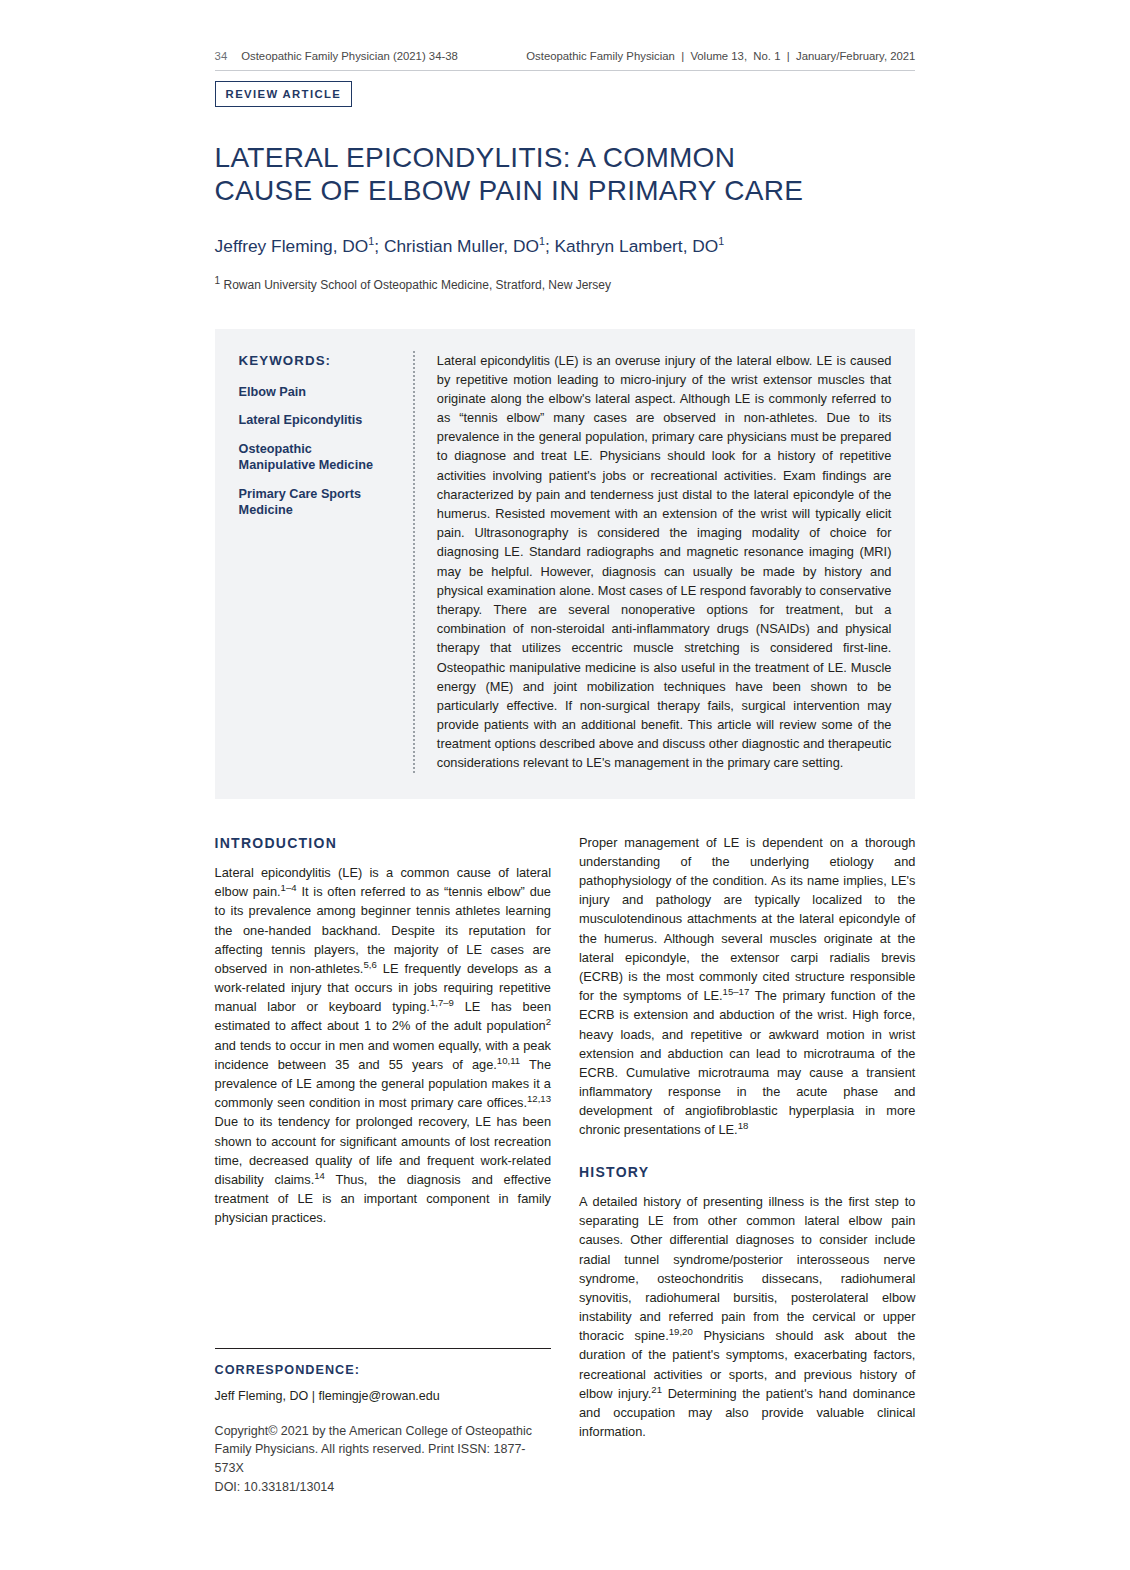34 Osteopathic Family Physician (2021) 34-38
Osteopathic Family Physician | Volume 13, No. 1 | January/February, 2021
Review Article
Lateral Epicondylitis: A Common
Cause of Elbow Pain in Primary Care
Jeffrey Fleming, DO1; Christian Muller, DO1; Kathryn Lambert, DO1
1 Rowan University School of Osteopathic Medicine, Stratford, New Jersey
Keywords:
Elbow Pain
Lateral Epicondylitis
Osteopathic
Manipulative Medicine
Primary Care Sports
Medicine
Lateral epicondylitis (LE) is an overuse injury of the lateral elbow. LE is caused by repetitive motion leading to micro-injury of the wrist extensor muscles that originate along the elbow's lateral aspect. Although LE is commonly referred to as “tennis elbow” many cases are observed in non-athletes. Due to its prevalence in the general population, primary care physicians must be prepared to diagnose and treat LE. Physicians should look for a history of repetitive activities involving patient's jobs or recreational activities. Exam findings are characterized by pain and tenderness just distal to the lateral epicondyle of the humerus. Resisted movement with an extension of the wrist will typically elicit pain. Ultrasonography is considered the imaging modality of choice for diagnosing LE. Standard radiographs and magnetic resonance imaging (MRI) may be helpful. However, diagnosis can usually be made by history and physical examination alone. Most cases of LE respond favorably to conservative therapy. There are several nonoperative options for treatment, but a combination of non-steroidal anti-inflammatory drugs (NSAIDs) and physical therapy that utilizes eccentric muscle stretching is considered first-line. Osteopathic manipulative medicine is also useful in the treatment of LE. Muscle energy (ME) and joint mobilization techniques have been shown to be particularly effective. If non-surgical therapy fails, surgical intervention may provide patients with an additional benefit. This article will review some of the treatment options described above and discuss other diagnostic and therapeutic considerations relevant to LE's management in the primary care setting.
Introduction
Lateral epicondylitis (LE) is a common cause of lateral elbow pain.1–4 It is often referred to as “tennis elbow” due to its prevalence among beginner tennis athletes learning the one-handed backhand. Despite its reputation for affecting tennis players, the majority of LE cases are observed in non-athletes.5,6 LE frequently develops as a work-related injury that occurs in jobs requiring repetitive manual labor or keyboard typing.1,7–9 LE has been estimated to affect about 1 to 2% of the adult population2 and tends to occur in men and women equally, with a peak incidence between 35 and 55 years of age.10,11 The prevalence of LE among the general population makes it a commonly seen condition in most primary care offices.12,13 Due to its tendency for prolonged recovery, LE has been shown to account for significant amounts of lost recreation time, decreased quality of life and frequent work-related disability claims.14 Thus, the diagnosis and effective treatment of LE is an important component in family physician practices.
Correspondence:
Jeff Fleming, DO | flemingje@rowan.edu
Copyright© 2021 by the American College of Osteopathic Family Physicians. All rights reserved. Print ISSN: 1877-573X
DOI: 10.33181/13014
Proper management of LE is dependent on a thorough understanding of the underlying etiology and pathophysiology of the condition. As its name implies, LE's injury and pathology are typically localized to the musculotendinous attachments at the lateral epicondyle of the humerus. Although several muscles originate at the lateral epicondyle, the extensor carpi radialis brevis (ECRB) is the most commonly cited structure responsible for the symptoms of LE.15–17 The primary function of the ECRB is extension and abduction of the wrist. High force, heavy loads, and repetitive or awkward motion in wrist extension and abduction can lead to microtrauma of the ECRB. Cumulative microtrauma may cause a transient inflammatory response in the acute phase and development of angiofibroblastic hyperplasia in more chronic presentations of LE.18
History
A detailed history of presenting illness is the first step to separating LE from other common lateral elbow pain causes. Other differential diagnoses to consider include radial tunnel syndrome/posterior interosseous nerve syndrome, osteochondritis dissecans, radiohumeral synovitis, radiohumeral bursitis, posterolateral elbow instability and referred pain from the cervical or upper thoracic spine.19,20 Physicians should ask about the duration of the patient's symptoms, exacerbating factors, recreational activities or sports, and previous history of elbow injury.21 Determining the patient's hand dominance and occupation may also provide valuable clinical information.